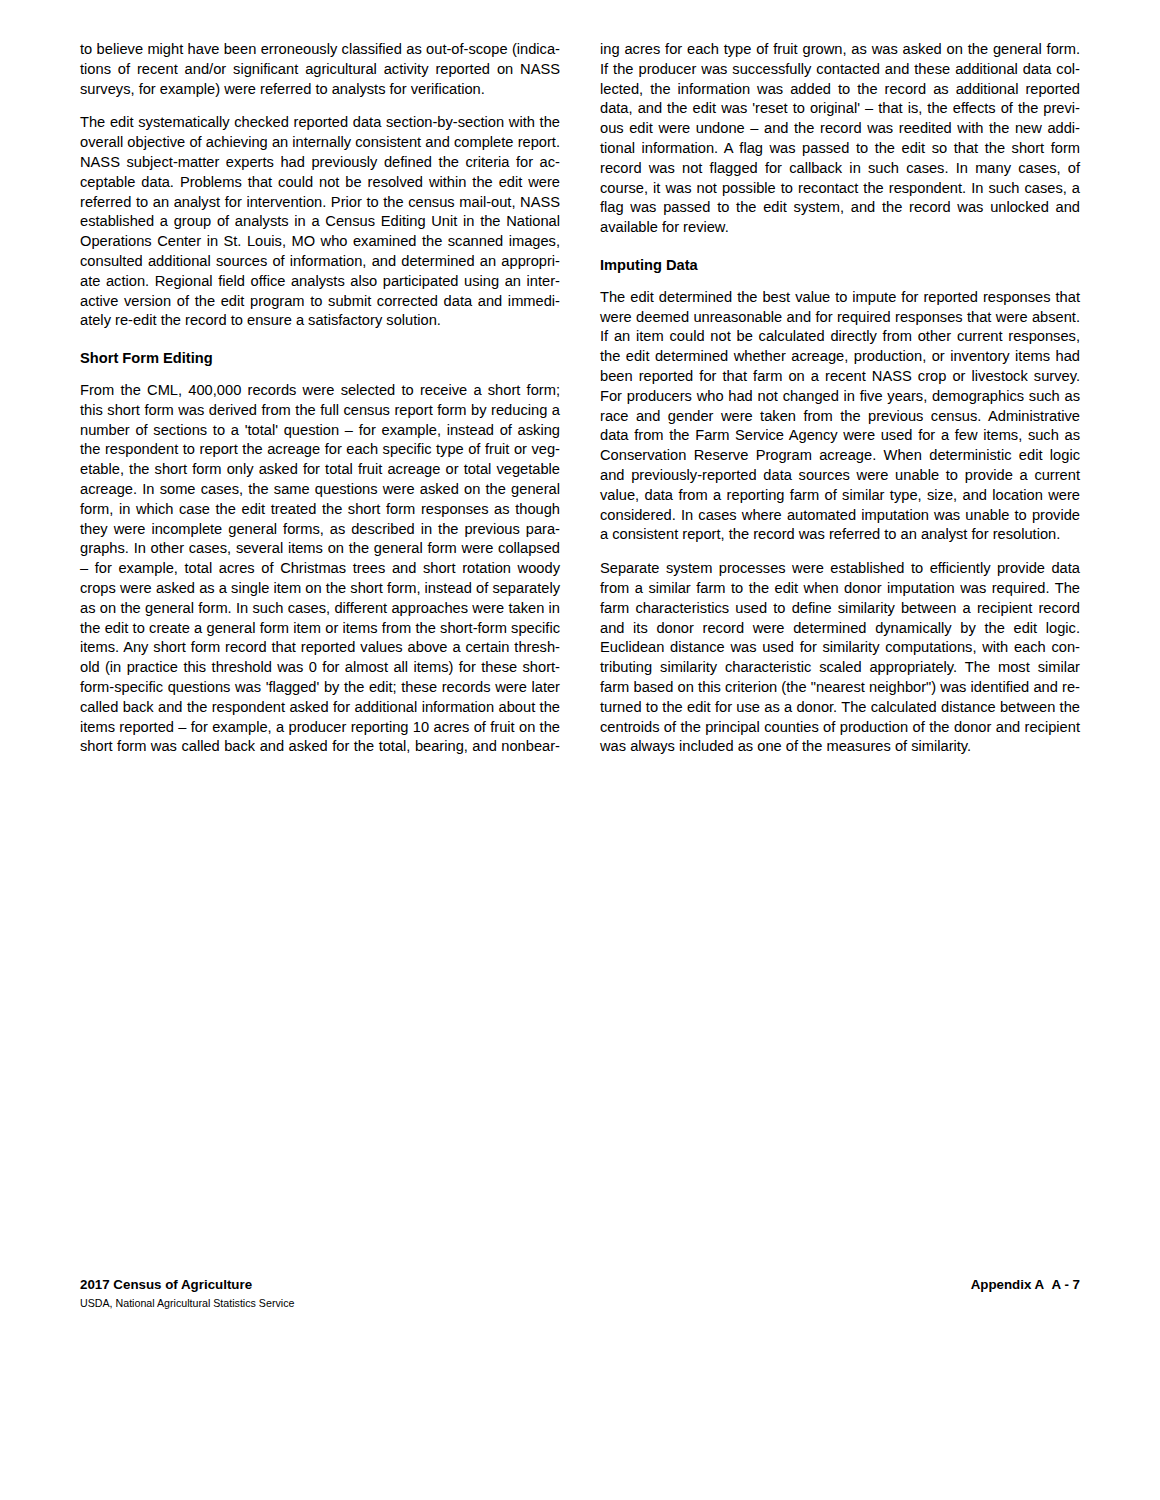to believe might have been erroneously classified as out-of-scope (indications of recent and/or significant agricultural activity reported on NASS surveys, for example) were referred to analysts for verification.
The edit systematically checked reported data section-by-section with the overall objective of achieving an internally consistent and complete report. NASS subject-matter experts had previously defined the criteria for acceptable data. Problems that could not be resolved within the edit were referred to an analyst for intervention. Prior to the census mail-out, NASS established a group of analysts in a Census Editing Unit in the National Operations Center in St. Louis, MO who examined the scanned images, consulted additional sources of information, and determined an appropriate action. Regional field office analysts also participated using an interactive version of the edit program to submit corrected data and immediately re-edit the record to ensure a satisfactory solution.
Short Form Editing
From the CML, 400,000 records were selected to receive a short form; this short form was derived from the full census report form by reducing a number of sections to a 'total' question – for example, instead of asking the respondent to report the acreage for each specific type of fruit or vegetable, the short form only asked for total fruit acreage or total vegetable acreage. In some cases, the same questions were asked on the general form, in which case the edit treated the short form responses as though they were incomplete general forms, as described in the previous paragraphs. In other cases, several items on the general form were collapsed – for example, total acres of Christmas trees and short rotation woody crops were asked as a single item on the short form, instead of separately as on the general form. In such cases, different approaches were taken in the edit to create a general form item or items from the short-form specific items. Any short form record that reported values above a certain threshold (in practice this threshold was 0 for almost all items) for these short-form-specific questions was 'flagged' by the edit; these records were later called back and the respondent asked for additional information about the items reported – for example, a producer reporting 10 acres of fruit on the short form was called back and asked for the total, bearing, and nonbearing acres for each type of fruit grown, as was asked on the general form. If the producer was successfully contacted and these additional data collected, the information was added to the record as additional reported data, and the edit was 'reset to original' – that is, the effects of the previous edit were undone – and the record was reedited with the new additional information. A flag was passed to the edit so that the short form record was not flagged for callback in such cases. In many cases, of course, it was not possible to recontact the respondent. In such cases, a flag was passed to the edit system, and the record was unlocked and available for review.
Imputing Data
The edit determined the best value to impute for reported responses that were deemed unreasonable and for required responses that were absent. If an item could not be calculated directly from other current responses, the edit determined whether acreage, production, or inventory items had been reported for that farm on a recent NASS crop or livestock survey. For producers who had not changed in five years, demographics such as race and gender were taken from the previous census. Administrative data from the Farm Service Agency were used for a few items, such as Conservation Reserve Program acreage. When deterministic edit logic and previously-reported data sources were unable to provide a current value, data from a reporting farm of similar type, size, and location were considered. In cases where automated imputation was unable to provide a consistent report, the record was referred to an analyst for resolution.
Separate system processes were established to efficiently provide data from a similar farm to the edit when donor imputation was required. The farm characteristics used to define similarity between a recipient record and its donor record were determined dynamically by the edit logic. Euclidean distance was used for similarity computations, with each contributing similarity characteristic scaled appropriately. The most similar farm based on this criterion (the "nearest neighbor") was identified and returned to the edit for use as a donor. The calculated distance between the centroids of the principal counties of production of the donor and recipient was always included as one of the measures of similarity.
2017 Census of Agriculture
USDA, National Agricultural Statistics Service
Appendix A A - 7